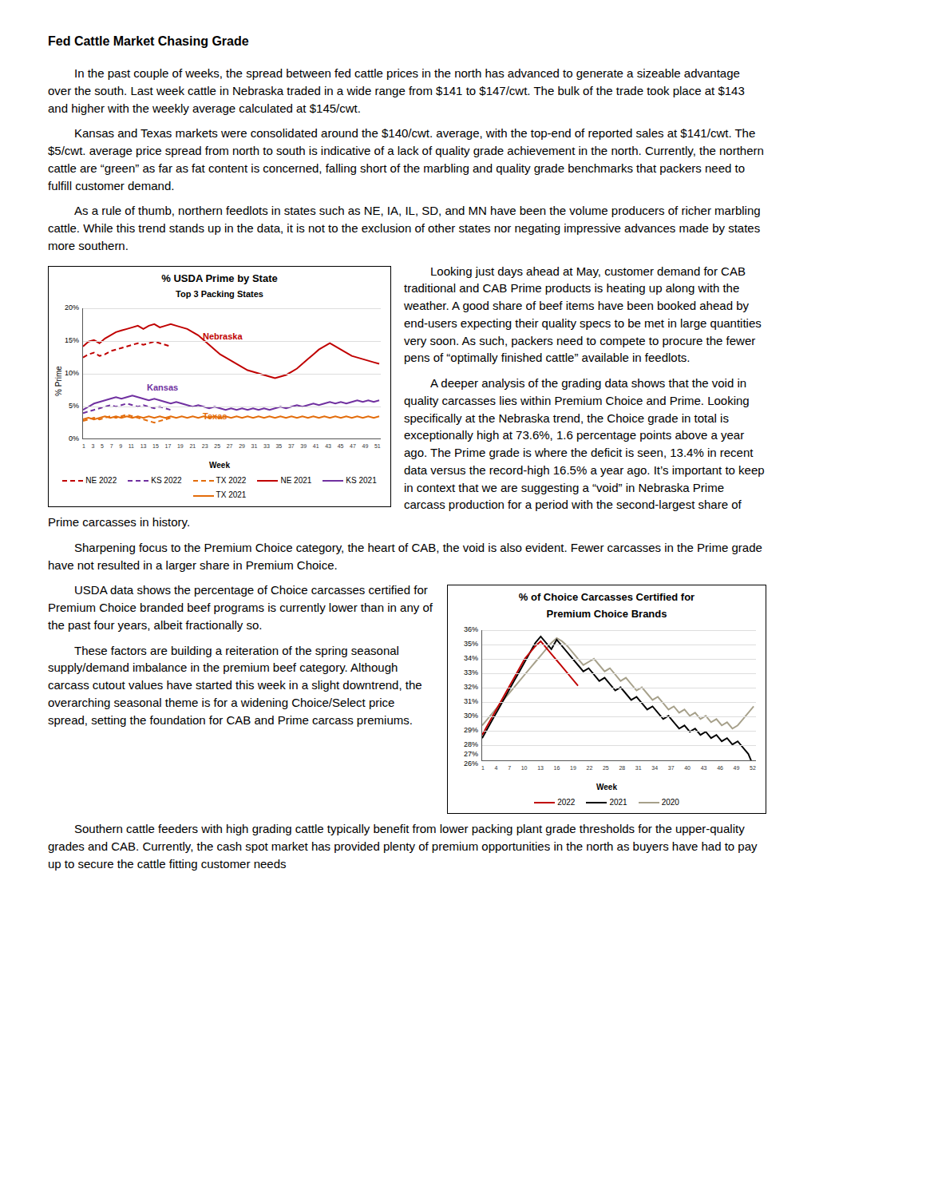Fed Cattle Market Chasing Grade
In the past couple of weeks, the spread between fed cattle prices in the north has advanced to generate a sizeable advantage over the south. Last week cattle in Nebraska traded in a wide range from $141 to $147/cwt. The bulk of the trade took place at $143 and higher with the weekly average calculated at $145/cwt.
Kansas and Texas markets were consolidated around the $140/cwt. average, with the top-end of reported sales at $141/cwt. The $5/cwt. average price spread from north to south is indicative of a lack of quality grade achievement in the north. Currently, the northern cattle are “green” as far as fat content is concerned, falling short of the marbling and quality grade benchmarks that packers need to fulfill customer demand.
As a rule of thumb, northern feedlots in states such as NE, IA, IL, SD, and MN have been the volume producers of richer marbling cattle. While this trend stands up in the data, it is not to the exclusion of other states nor negating impressive advances made by states more southern.
% USDA Prime by State
Top 3 Packing States
% Prime
20%
15%
10%
5%
0%
Nebraska
Kansas
Texas
13579111315171921232527293133353739414345474951
Week
NE 2022 KS 2022 TX 2022 NE 2021 KS 2021 TX 2021
Looking just days ahead at May, customer demand for CAB traditional and CAB Prime products is heating up along with the weather. A good share of beef items have been booked ahead by end-users expecting their quality specs to be met in large quantities very soon. As such, packers need to compete to procure the fewer pens of “optimally finished cattle” available in feedlots.
A deeper analysis of the grading data shows that the void in quality carcasses lies within Premium Choice and Prime. Looking specifically at the Nebraska trend, the Choice grade in total is exceptionally high at 73.6%, 1.6 percentage points above a year ago. The Prime grade is where the deficit is seen, 13.4% in recent data versus the record-high 16.5% a year ago. It’s important to keep in context that we are suggesting a “void” in Nebraska Prime carcass production for a period with the second-largest share of Prime carcasses in history.
Sharpening focus to the Premium Choice category, the heart of CAB, the void is also evident. Fewer carcasses in the Prime grade have not resulted in a larger share in Premium Choice.
% of Choice Carcasses Certified for
Premium Choice Brands
36%
35%
34%
33%
32%
31%
30%
29%
28%
27%
26%
147101316192225283134374043464952
Week
2022 2021 2020
USDA data shows the percentage of Choice carcasses certified for Premium Choice branded beef programs is currently lower than in any of the past four years, albeit fractionally so.
These factors are building a reiteration of the spring seasonal supply/demand imbalance in the premium beef category. Although carcass cutout values have started this week in a slight downtrend, the overarching seasonal theme is for a widening Choice/Select price spread, setting the foundation for CAB and Prime carcass premiums.
Southern cattle feeders with high grading cattle typically benefit from lower packing plant grade thresholds for the upper-quality grades and CAB. Currently, the cash spot market has provided plenty of premium opportunities in the north as buyers have had to pay up to secure the cattle fitting customer needs